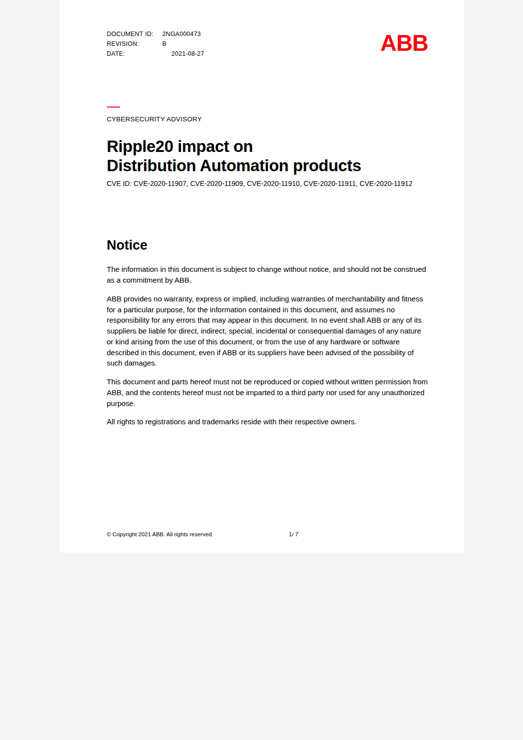| Document ID: | 2NGA000473 |
| Revision: | B |
| Date: | 2021-08-27 |
ABB
CYBERSECURITY ADVISORY
Ripple20 impact on
Distribution Automation products
CVE ID: CVE-2020-11907, CVE-2020-11909, CVE-2020-11910, CVE-2020-11911, CVE-2020-11912
Notice
The information in this document is subject to change without notice, and should not be construed as a commitment by ABB.
ABB provides no warranty, express or implied, including warranties of merchantability and fitness for a particular purpose, for the information contained in this document, and assumes no responsibility for any errors that may appear in this document. In no event shall ABB or any of its suppliers be liable for direct, indirect, special, incidental or consequential damages of any nature or kind arising from the use of this document, or from the use of any hardware or software described in this document, even if ABB or its suppliers have been advised of the possibility of such damages.
This document and parts hereof must not be reproduced or copied without written permission from ABB, and the contents hereof must not be imparted to a third party nor used for any unauthorized purpose.
All rights to registrations and trademarks reside with their respective owners.
© Copyright 2021 ABB. All rights reserved. 1/ 7